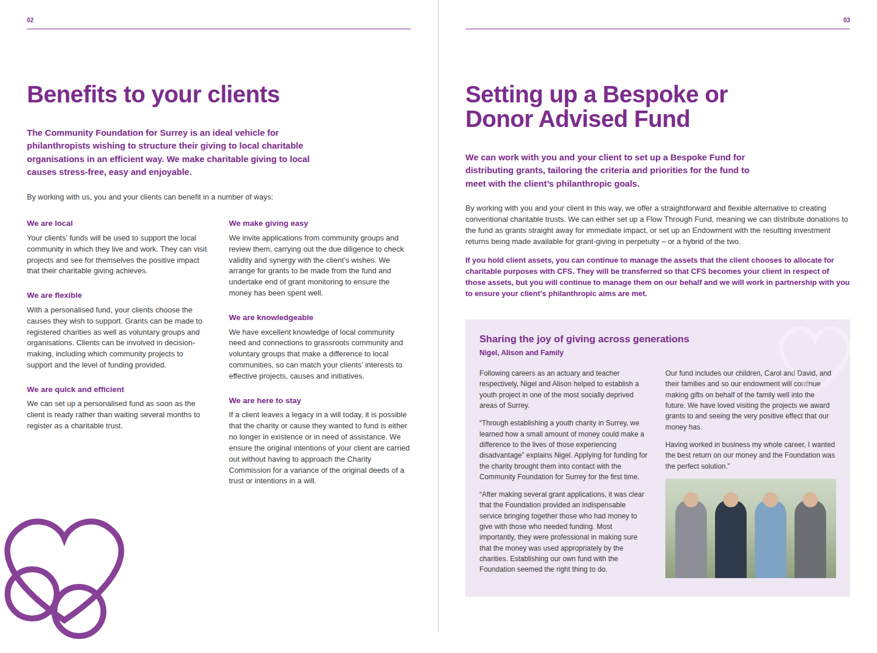02
Benefits to your clients
The Community Foundation for Surrey is an ideal vehicle for philanthropists wishing to structure their giving to local charitable organisations in an efficient way. We make charitable giving to local causes stress-free, easy and enjoyable.
By working with us, you and your clients can benefit in a number of ways:
We are local
Your clients’ funds will be used to support the local community in which they live and work. They can visit projects and see for themselves the positive impact that their charitable giving achieves.
We are flexible
With a personalised fund, your clients choose the causes they wish to support. Grants can be made to registered charities as well as voluntary groups and organisations. Clients can be involved in decision-making, including which community projects to support and the level of funding provided.
We are quick and efficient
We can set up a personalised fund as soon as the client is ready rather than waiting several months to register as a charitable trust.
We make giving easy
We invite applications from community groups and review them, carrying out the due diligence to check validity and synergy with the client’s wishes. We arrange for grants to be made from the fund and undertake end of grant monitoring to ensure the money has been spent well.
We are knowledgeable
We have excellent knowledge of local community need and connections to grassroots community and voluntary groups that make a difference to local communities, so can match your clients’ interests to effective projects, causes and initiatives.
We are here to stay
If a client leaves a legacy in a will today, it is possible that the charity or cause they wanted to fund is either no longer in existence or in need of assistance. We ensure the original intentions of your client are carried out without having to approach the Charity Commission for a variance of the original deeds of a trust or intentions in a will.
03
Setting up a Bespoke or
Donor Advised Fund
We can work with you and your client to set up a Bespoke Fund for distributing grants, tailoring the criteria and priorities for the fund to meet with the client’s philanthropic goals.
By working with you and your client in this way, we offer a straightforward and flexible alternative to creating conventional charitable trusts. We can either set up a Flow Through Fund, meaning we can distribute donations to the fund as grants straight away for immediate impact, or set up an Endowment with the resulting investment returns being made available for grant-giving in perpetuity – or a hybrid of the two.
If you hold client assets, you can continue to manage the assets that the client chooses to allocate for charitable purposes with CFS. They will be transferred so that CFS becomes your client in respect of those assets, but you will continue to manage them on our behalf and we will work in partnership with you to ensure your client’s philanthropic aims are met.
Sharing the joy of giving across generations
Nigel, Alison and Family
Following careers as an actuary and teacher respectively, Nigel and Alison helped to establish a youth project in one of the most socially deprived areas of Surrey.
“Through establishing a youth charity in Surrey, we learned how a small amount of money could make a difference to the lives of those experiencing disadvantage” explains Nigel. Applying for funding for the charity brought them into contact with the Community Foundation for Surrey for the first time.
“After making several grant applications, it was clear that the Foundation provided an indispensable service bringing together those who had money to give with those who needed funding. Most importantly, they were professional in making sure that the money was used appropriately by the charities. Establishing our own fund with the Foundation seemed the right thing to do.
Our fund includes our children, Carol and David, and their families and so our endowment will continue making gifts on behalf of the family well into the future. We have loved visiting the projects we award grants to and seeing the very positive effect that our money has.
Having worked in business my whole career, I wanted the best return on our money and the Foundation was the perfect solution.”